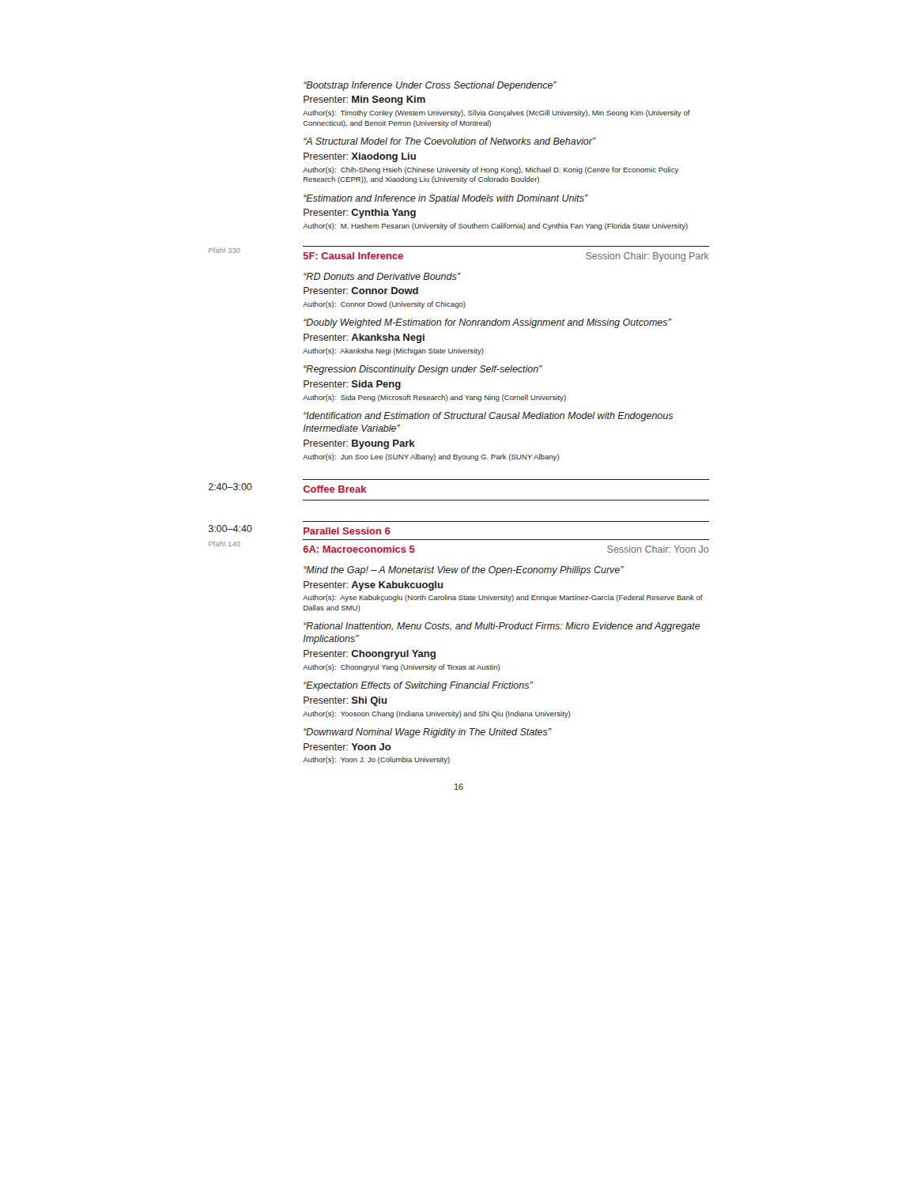“Bootstrap Inference Under Cross Sectional Dependence”
Presenter: Min Seong Kim
Author(s): Timothy Conley (Western University), Sílvia Gonçalves (McGill University), Min Seong Kim (University of Connecticut), and Benoit Perron (University of Montreal)
“A Structural Model for The Coevolution of Networks and Behavior”
Presenter: Xiaodong Liu
Author(s): Chih-Sheng Hsieh (Chinese University of Hong Kong), Michael D. Konig (Centre for Economic Policy Research (CEPR)), and Xiaodong Liu (University of Colorado Boulder)
“Estimation and Inference in Spatial Models with Dominant Units”
Presenter: Cynthia Yang
Author(s): M. Hashem Pesaran (University of Southern California) and Cynthia Fan Yang (Florida State University)
Pfahl 330
5F: Causal Inference
Session Chair: Byoung Park
“RD Donuts and Derivative Bounds”
Presenter: Connor Dowd
Author(s): Connor Dowd (University of Chicago)
“Doubly Weighted M-Estimation for Nonrandom Assignment and Missing Outcomes”
Presenter: Akanksha Negi
Author(s): Akanksha Negi (Michigan State University)
“Regression Discontinuity Design under Self-selection”
Presenter: Sida Peng
Author(s): Sida Peng (Microsoft Research) and Yang Ning (Cornell University)
“Identification and Estimation of Structural Causal Mediation Model with Endogenous Intermediate Variable”
Presenter: Byoung Park
Author(s): Jun Soo Lee (SUNY Albany) and Byoung G. Park (SUNY Albany)
2:40–3:00
Coffee Break
3:00–4:40
Parallel Session 6
Pfahl 140
6A: Macroeconomics 5
Session Chair: Yoon Jo
“Mind the Gap! – A Monetarist View of the Open-Economy Phillips Curve”
Presenter: Ayse Kabukcuoglu
Author(s): Ayse Kabukçuoglu (North Carolina State University) and Enrique Martínez-García (Federal Reserve Bank of Dallas and SMU)
“Rational Inattention, Menu Costs, and Multi-Product Firms: Micro Evidence and Aggregate Implications”
Presenter: Choongryul Yang
Author(s): Choongryul Yang (University of Texas at Austin)
“Expectation Effects of Switching Financial Frictions”
Presenter: Shi Qiu
Author(s): Yoosoon Chang (Indiana University) and Shi Qiu (Indiana University)
“Downward Nominal Wage Rigidity in The United States”
Presenter: Yoon Jo
Author(s): Yoon J. Jo (Columbia University)
16